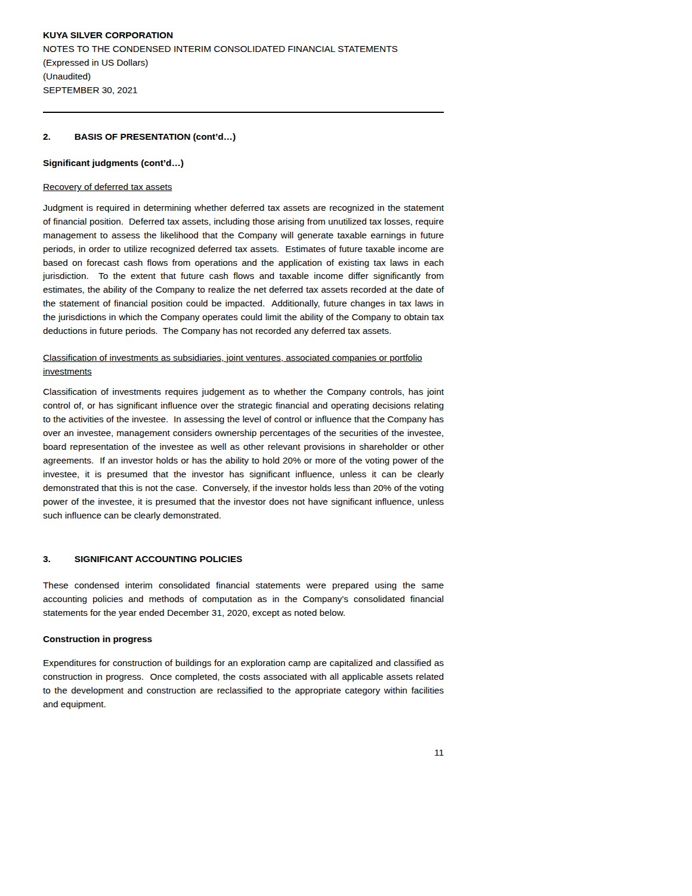KUYA SILVER CORPORATION
NOTES TO THE CONDENSED INTERIM CONSOLIDATED FINANCIAL STATEMENTS
(Expressed in US Dollars)
(Unaudited)
SEPTEMBER 30, 2021
2. BASIS OF PRESENTATION (cont’d…)
Significant judgments (cont’d…)
Recovery of deferred tax assets
Judgment is required in determining whether deferred tax assets are recognized in the statement of financial position. Deferred tax assets, including those arising from unutilized tax losses, require management to assess the likelihood that the Company will generate taxable earnings in future periods, in order to utilize recognized deferred tax assets. Estimates of future taxable income are based on forecast cash flows from operations and the application of existing tax laws in each jurisdiction. To the extent that future cash flows and taxable income differ significantly from estimates, the ability of the Company to realize the net deferred tax assets recorded at the date of the statement of financial position could be impacted. Additionally, future changes in tax laws in the jurisdictions in which the Company operates could limit the ability of the Company to obtain tax deductions in future periods. The Company has not recorded any deferred tax assets.
Classification of investments as subsidiaries, joint ventures, associated companies or portfolio investments
Classification of investments requires judgement as to whether the Company controls, has joint control of, or has significant influence over the strategic financial and operating decisions relating to the activities of the investee. In assessing the level of control or influence that the Company has over an investee, management considers ownership percentages of the securities of the investee, board representation of the investee as well as other relevant provisions in shareholder or other agreements. If an investor holds or has the ability to hold 20% or more of the voting power of the investee, it is presumed that the investor has significant influence, unless it can be clearly demonstrated that this is not the case. Conversely, if the investor holds less than 20% of the voting power of the investee, it is presumed that the investor does not have significant influence, unless such influence can be clearly demonstrated.
3. SIGNIFICANT ACCOUNTING POLICIES
These condensed interim consolidated financial statements were prepared using the same accounting policies and methods of computation as in the Company’s consolidated financial statements for the year ended December 31, 2020, except as noted below.
Construction in progress
Expenditures for construction of buildings for an exploration camp are capitalized and classified as construction in progress. Once completed, the costs associated with all applicable assets related to the development and construction are reclassified to the appropriate category within facilities and equipment.
11